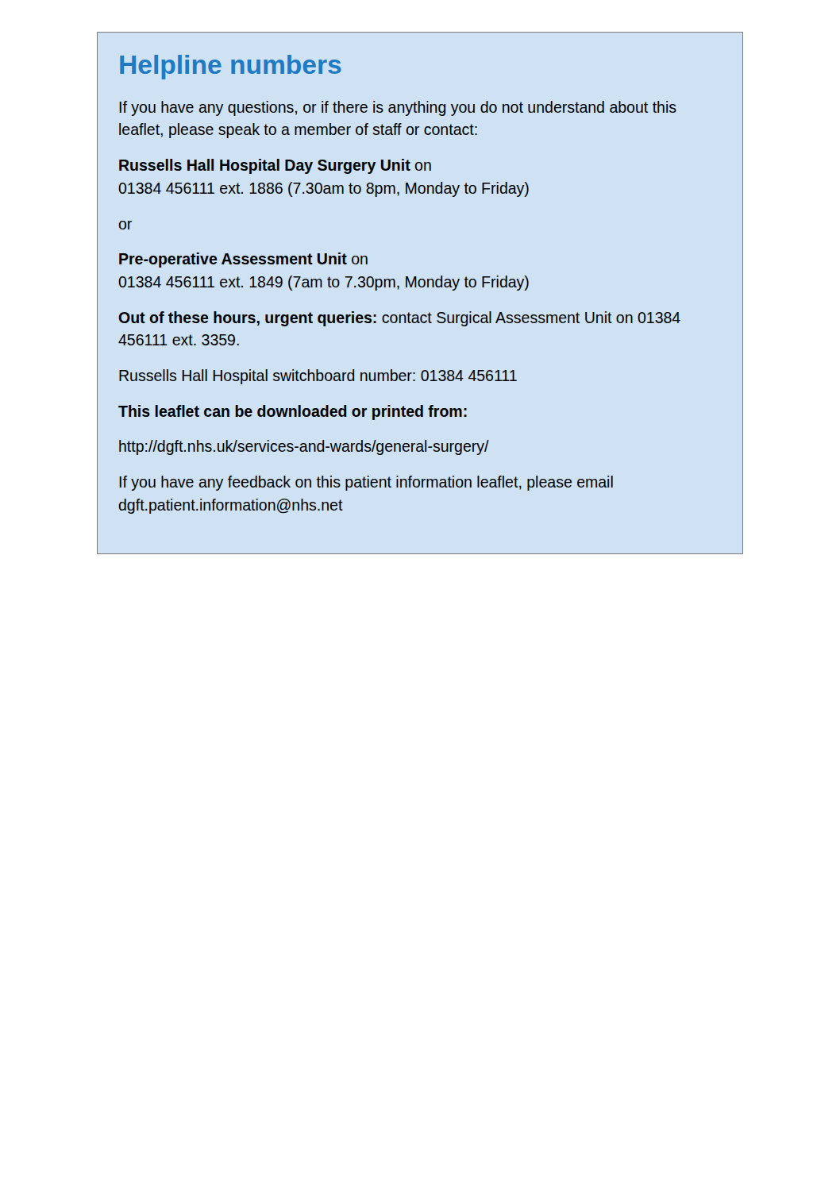Helpline numbers
If you have any questions, or if there is anything you do not understand about this leaflet, please speak to a member of staff or contact:
Russells Hall Hospital Day Surgery Unit on
01384 456111 ext. 1886 (7.30am to 8pm, Monday to Friday)
or
Pre-operative Assessment Unit on
01384 456111 ext. 1849 (7am to 7.30pm, Monday to Friday)
Out of these hours, urgent queries: contact Surgical Assessment Unit on 01384 456111 ext. 3359.
Russells Hall Hospital switchboard number: 01384 456111
This leaflet can be downloaded or printed from:
http://dgft.nhs.uk/services-and-wards/general-surgery/
If you have any feedback on this patient information leaflet, please email dgft.patient.information@nhs.net